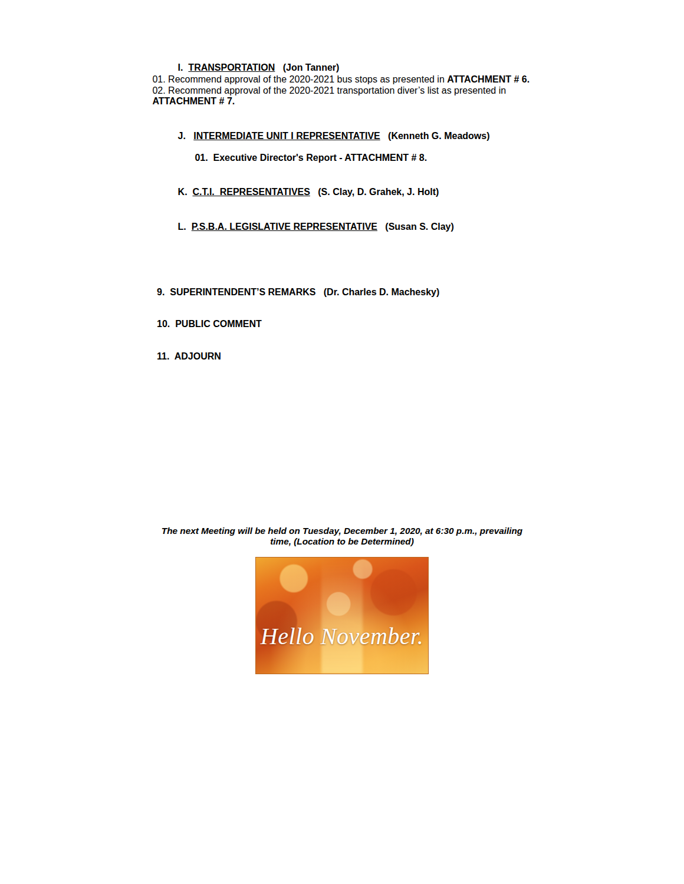I. TRANSPORTATION (Jon Tanner)
01. Recommend approval of the 2020-2021 bus stops as presented in ATTACHMENT # 6.
02. Recommend approval of the 2020-2021 transportation diver’s list as presented in ATTACHMENT # 7.
J. INTERMEDIATE UNIT I REPRESENTATIVE (Kenneth G. Meadows)
01. Executive Director's Report - ATTACHMENT # 8.
K. C.T.I. REPRESENTATIVES (S. Clay, D. Grahek, J. Holt)
L. P.S.B.A. LEGISLATIVE REPRESENTATIVE (Susan S. Clay)
9. SUPERINTENDENT’S REMARKS (Dr. Charles D. Machesky)
10. PUBLIC COMMENT
11. ADJOURN
The next Meeting will be held on Tuesday, December 1, 2020, at 6:30 p.m., prevailing time, (Location to be Determined)
Hello November.